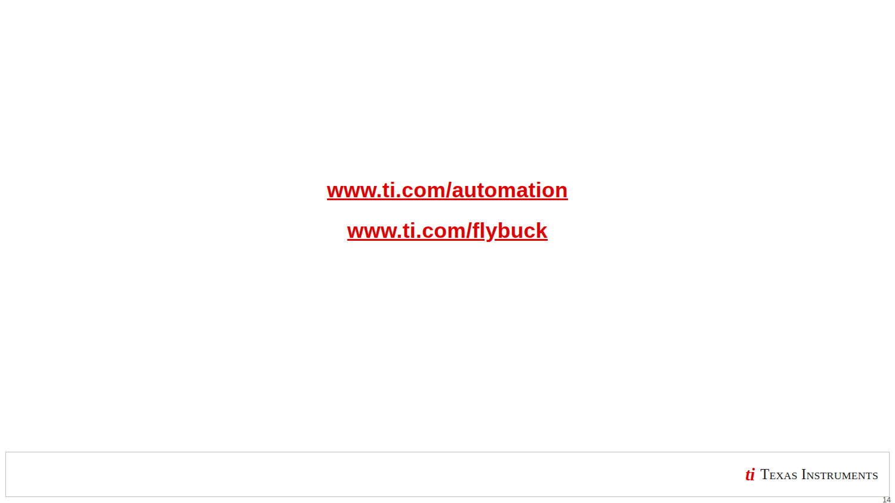www.ti.com/automation www.ti.com/flybuck
ti TEXAS INSTRUMENTS
14